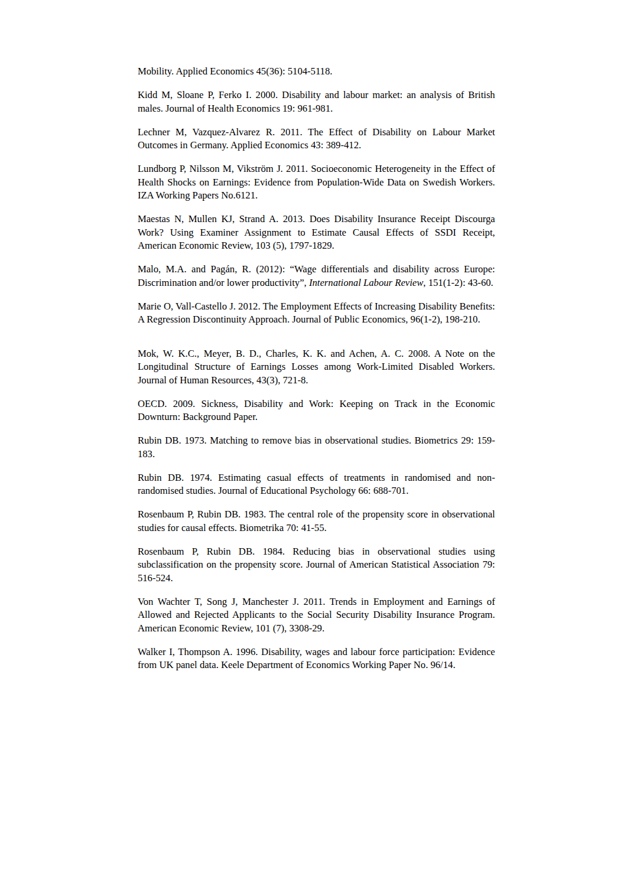Mobility. Applied Economics 45(36): 5104-5118.
Kidd M, Sloane P, Ferko I. 2000. Disability and labour market: an analysis of British males. Journal of Health Economics 19: 961-981.
Lechner M, Vazquez-Alvarez R. 2011. The Effect of Disability on Labour Market Outcomes in Germany. Applied Economics 43: 389-412.
Lundborg P, Nilsson M, Vikström J. 2011. Socioeconomic Heterogeneity in the Effect of Health Shocks on Earnings: Evidence from Population-Wide Data on Swedish Workers. IZA Working Papers No.6121.
Maestas N, Mullen KJ, Strand A. 2013. Does Disability Insurance Receipt Discourga Work? Using Examiner Assignment to Estimate Causal Effects of SSDI Receipt, American Economic Review, 103 (5), 1797-1829.
Malo, M.A. and Pagán, R. (2012): “Wage differentials and disability across Europe: Discrimination and/or lower productivity”, International Labour Review, 151(1-2): 43-60.
Marie O, Vall-Castello J. 2012. The Employment Effects of Increasing Disability Benefits: A Regression Discontinuity Approach. Journal of Public Economics, 96(1-2), 198-210.
Mok, W. K.C., Meyer, B. D., Charles, K. K. and Achen, A. C. 2008. A Note on the Longitudinal Structure of Earnings Losses among Work-Limited Disabled Workers. Journal of Human Resources, 43(3), 721-8.
OECD. 2009. Sickness, Disability and Work: Keeping on Track in the Economic Downturn: Background Paper.
Rubin DB. 1973. Matching to remove bias in observational studies. Biometrics 29: 159-183.
Rubin DB. 1974. Estimating casual effects of treatments in randomised and non-randomised studies. Journal of Educational Psychology 66: 688-701.
Rosenbaum P, Rubin DB. 1983. The central role of the propensity score in observational studies for causal effects. Biometrika 70: 41-55.
Rosenbaum P, Rubin DB. 1984. Reducing bias in observational studies using subclassification on the propensity score. Journal of American Statistical Association 79: 516-524.
Von Wachter T, Song J, Manchester J. 2011. Trends in Employment and Earnings of Allowed and Rejected Applicants to the Social Security Disability Insurance Program. American Economic Review, 101 (7), 3308-29.
Walker I, Thompson A. 1996. Disability, wages and labour force participation: Evidence from UK panel data. Keele Department of Economics Working Paper No. 96/14.